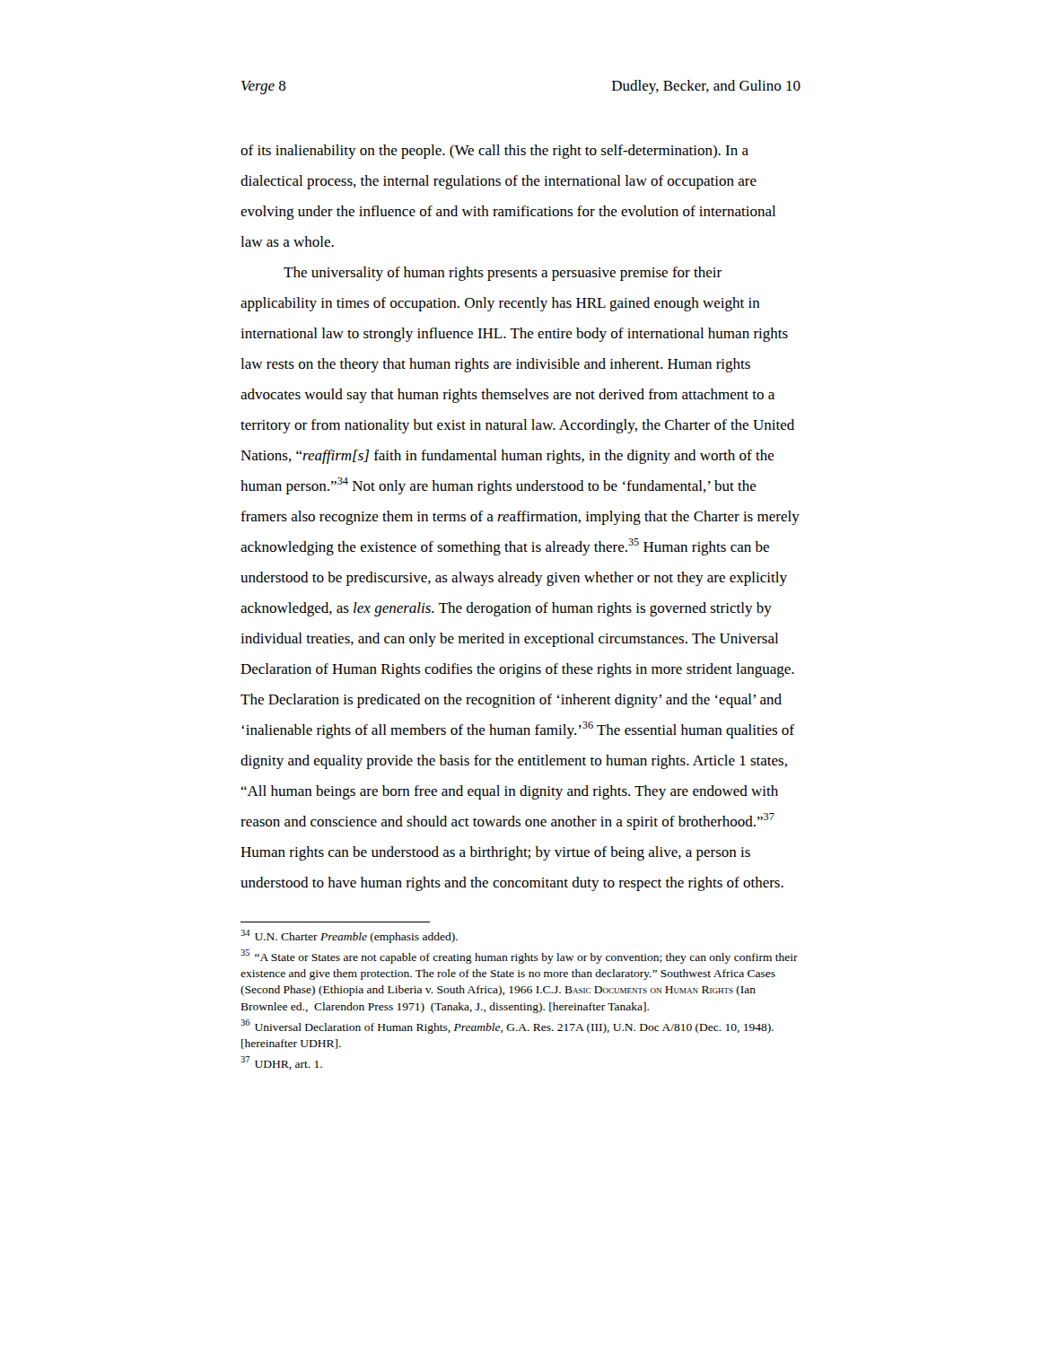Verge 8
Dudley, Becker, and Gulino 10
of its inalienability on the people. (We call this the right to self-determination). In a dialectical process, the internal regulations of the international law of occupation are evolving under the influence of and with ramifications for the evolution of international law as a whole.
The universality of human rights presents a persuasive premise for their applicability in times of occupation. Only recently has HRL gained enough weight in international law to strongly influence IHL. The entire body of international human rights law rests on the theory that human rights are indivisible and inherent. Human rights advocates would say that human rights themselves are not derived from attachment to a territory or from nationality but exist in natural law. Accordingly, the Charter of the United Nations, “reaffirm[s] faith in fundamental human rights, in the dignity and worth of the human person.”34 Not only are human rights understood to be ‘fundamental,’ but the framers also recognize them in terms of a reaffirmation, implying that the Charter is merely acknowledging the existence of something that is already there.35 Human rights can be understood to be prediscursive, as always already given whether or not they are explicitly acknowledged, as lex generalis. The derogation of human rights is governed strictly by individual treaties, and can only be merited in exceptional circumstances. The Universal Declaration of Human Rights codifies the origins of these rights in more strident language. The Declaration is predicated on the recognition of ‘inherent dignity’ and the ‘equal’ and ‘inalienable rights of all members of the human family.’36 The essential human qualities of dignity and equality provide the basis for the entitlement to human rights. Article 1 states, “All human beings are born free and equal in dignity and rights. They are endowed with reason and conscience and should act towards one another in a spirit of brotherhood.”37 Human rights can be understood as a birthright; by virtue of being alive, a person is understood to have human rights and the concomitant duty to respect the rights of others.
34 U.N. Charter Preamble (emphasis added).
35 “A State or States are not capable of creating human rights by law or by convention; they can only confirm their existence and give them protection. The role of the State is no more than declaratory.” Southwest Africa Cases (Second Phase) (Ethiopia and Liberia v. South Africa), 1966 I.C.J. Basic Documents on Human Rights (Ian Brownlee ed., Clarendon Press 1971) (Tanaka, J., dissenting). [hereinafter Tanaka].
36 Universal Declaration of Human Rights, Preamble, G.A. Res. 217A (III), U.N. Doc A/810 (Dec. 10, 1948). [hereinafter UDHR].
37 UDHR, art. 1.